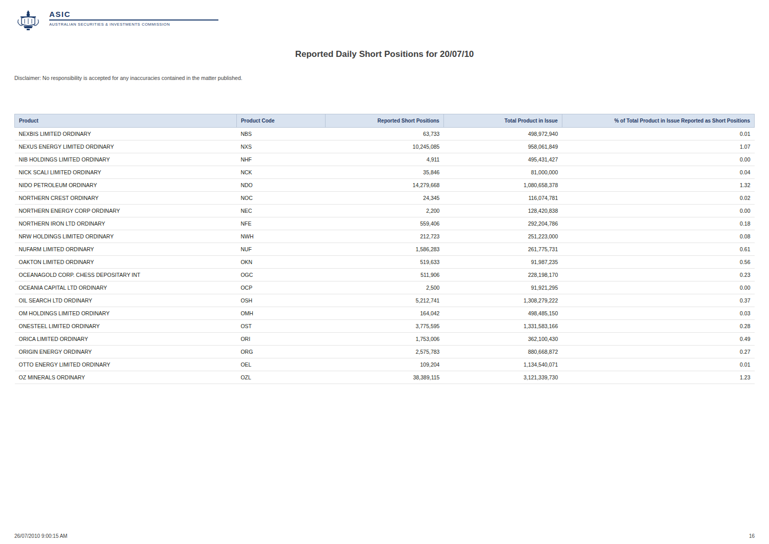ASIC
Australian Securities & Investments Commission
Reported Daily Short Positions for 20/07/10
Disclaimer: No responsibility is accepted for any inaccuracies contained in the matter published.
| Product | Product Code | Reported Short Positions | Total Product in Issue | % of Total Product in Issue Reported as Short Positions |
| --- | --- | --- | --- | --- |
| NEXBIS LIMITED ORDINARY | NBS | 63,733 | 498,972,940 | 0.01 |
| NEXUS ENERGY LIMITED ORDINARY | NXS | 10,245,085 | 958,061,849 | 1.07 |
| NIB HOLDINGS LIMITED ORDINARY | NHF | 4,911 | 495,431,427 | 0.00 |
| NICK SCALI LIMITED ORDINARY | NCK | 35,846 | 81,000,000 | 0.04 |
| NIDO PETROLEUM ORDINARY | NDO | 14,279,668 | 1,080,658,378 | 1.32 |
| NORTHERN CREST ORDINARY | NOC | 24,345 | 116,074,781 | 0.02 |
| NORTHERN ENERGY CORP ORDINARY | NEC | 2,200 | 128,420,838 | 0.00 |
| NORTHERN IRON LTD ORDINARY | NFE | 559,406 | 292,204,786 | 0.18 |
| NRW HOLDINGS LIMITED ORDINARY | NWH | 212,723 | 251,223,000 | 0.08 |
| NUFARM LIMITED ORDINARY | NUF | 1,586,283 | 261,775,731 | 0.61 |
| OAKTON LIMITED ORDINARY | OKN | 519,633 | 91,987,235 | 0.56 |
| OCEANAGOLD CORP. CHESS DEPOSITARY INT | OGC | 511,906 | 228,198,170 | 0.23 |
| OCEANIA CAPITAL LTD ORDINARY | OCP | 2,500 | 91,921,295 | 0.00 |
| OIL SEARCH LTD ORDINARY | OSH | 5,212,741 | 1,308,279,222 | 0.37 |
| OM HOLDINGS LIMITED ORDINARY | OMH | 164,042 | 498,485,150 | 0.03 |
| ONESTEEL LIMITED ORDINARY | OST | 3,775,595 | 1,331,583,166 | 0.28 |
| ORICA LIMITED ORDINARY | ORI | 1,753,006 | 362,100,430 | 0.49 |
| ORIGIN ENERGY ORDINARY | ORG | 2,575,783 | 880,668,872 | 0.27 |
| OTTO ENERGY LIMITED ORDINARY | OEL | 109,204 | 1,134,540,071 | 0.01 |
| OZ MINERALS ORDINARY | OZL | 38,389,115 | 3,121,339,730 | 1.23 |
26/07/2010 9:00:15 AM
16